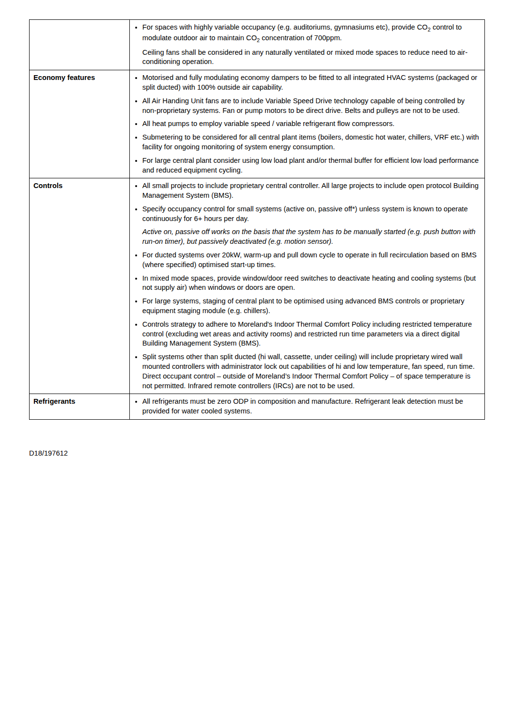| | For spaces with highly variable occupancy (e.g. auditoriums, gymnasiums etc), provide CO 2 control to modulate outdoor air to maintain CO 2 concentration of 700ppm. Ceiling fans shall be considered in any naturally ventilated or mixed mode spaces to reduce need to air-conditioning operation. |
| Economy features | Motorised and fully modulating economy dampers to be fitted to all integrated HVAC systems (packaged or split ducted) with 100% outside air capability. All Air Handing Unit fans are to include Variable Speed Drive technology capable of being controlled by non-proprietary systems. Fan or pump motors to be direct drive. Belts and pulleys are not to be used. All heat pumps to employ variable speed / variable refrigerant flow compressors. Submetering to be considered for all central plant items (boilers, domestic hot water, chillers, VRF etc.) with facility for ongoing monitoring of system energy consumption. For large central plant consider using low load plant and/or thermal buffer for efficient low load performance and reduced equipment cycling. |
| Controls | All small projects to include proprietary central controller. All large projects to include open protocol Building Management System (BMS). Specify occupancy control for small systems (active on, passive off*) unless system is known to operate continuously for 6+ hours per day. Active on, passive off works on the basis that the system has to be manually started (e.g. push button with run-on timer), but passively deactivated (e.g. motion sensor). For ducted systems over 20kW, warm-up and pull down cycle to operate in full recirculation based on BMS (where specified) optimised start-up times. In mixed mode spaces, provide window/door reed switches to deactivate heating and cooling systems (but not supply air) when windows or doors are open. For large systems, staging of central plant to be optimised using advanced BMS controls or proprietary equipment staging module (e.g. chillers). Controls strategy to adhere to Moreland's Indoor Thermal Comfort Policy including restricted temperature control (excluding wet areas and activity rooms) and restricted run time parameters via a direct digital Building Management System (BMS). Split systems other than split ducted (hi wall, cassette, under ceiling) will include proprietary wired wall mounted controllers with administrator lock out capabilities of hi and low temperature, fan speed, run time. Direct occupant control – outside of Moreland’s Indoor Thermal Comfort Policy – of space temperature is not permitted. Infrared remote controllers (IRCs) are not to be used. |
| Refrigerants | All refrigerants must be zero ODP in composition and manufacture. Refrigerant leak detection must be provided for water cooled systems. |
D18/197612